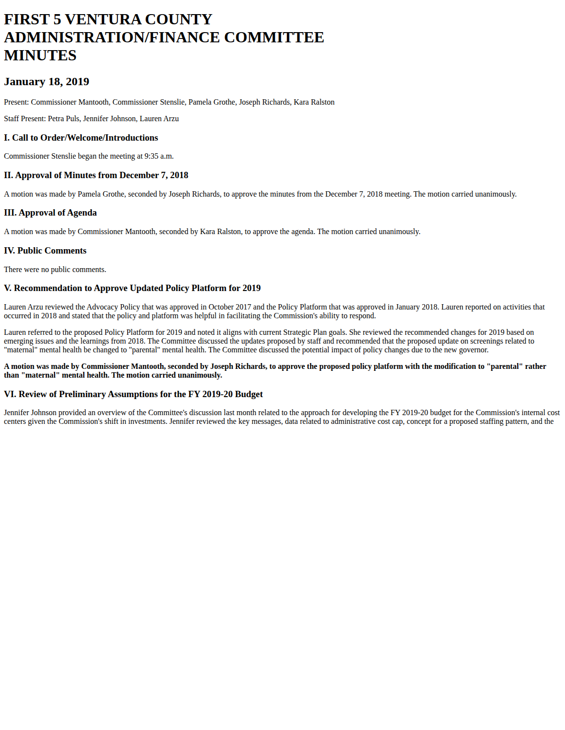FIRST 5 VENTURA COUNTY
ADMINISTRATION/FINANCE COMMITTEE
MINUTES
January 18, 2019
Present: Commissioner Mantooth, Commissioner Stenslie, Pamela Grothe, Joseph Richards, Kara Ralston
Staff Present: Petra Puls, Jennifer Johnson, Lauren Arzu
I. Call to Order/Welcome/Introductions
Commissioner Stenslie began the meeting at 9:35 a.m.
II. Approval of Minutes from December 7, 2018
A motion was made by Pamela Grothe, seconded by Joseph Richards, to approve the minutes from the December 7, 2018 meeting. The motion carried unanimously.
III. Approval of Agenda
A motion was made by Commissioner Mantooth, seconded by Kara Ralston, to approve the agenda. The motion carried unanimously.
IV. Public Comments
There were no public comments.
V. Recommendation to Approve Updated Policy Platform for 2019
Lauren Arzu reviewed the Advocacy Policy that was approved in October 2017 and the Policy Platform that was approved in January 2018. Lauren reported on activities that occurred in 2018 and stated that the policy and platform was helpful in facilitating the Commission's ability to respond.
Lauren referred to the proposed Policy Platform for 2019 and noted it aligns with current Strategic Plan goals. She reviewed the recommended changes for 2019 based on emerging issues and the learnings from 2018. The Committee discussed the updates proposed by staff and recommended that the proposed update on screenings related to "maternal" mental health be changed to "parental" mental health. The Committee discussed the potential impact of policy changes due to the new governor.
A motion was made by Commissioner Mantooth, seconded by Joseph Richards, to approve the proposed policy platform with the modification to "parental" rather than "maternal" mental health. The motion carried unanimously.
VI. Review of Preliminary Assumptions for the FY 2019-20 Budget
Jennifer Johnson provided an overview of the Committee's discussion last month related to the approach for developing the FY 2019-20 budget for the Commission's internal cost centers given the Commission's shift in investments. Jennifer reviewed the key messages, data related to administrative cost cap, concept for a proposed staffing pattern, and the